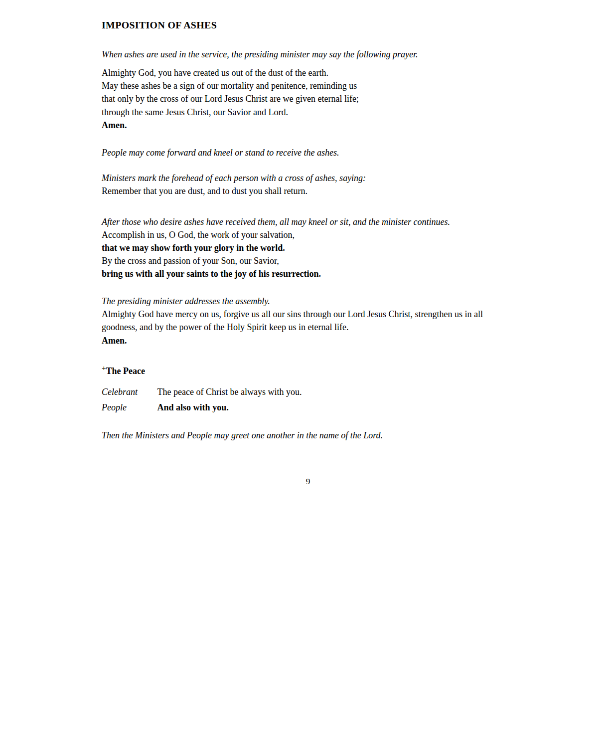IMPOSITION OF ASHES
When ashes are used in the service, the presiding minister may say the following prayer.
Almighty God, you have created us out of the dust of the earth.
May these ashes be a sign of our mortality and penitence, reminding us
that only by the cross of our Lord Jesus Christ are we given eternal life;
through the same Jesus Christ, our Savior and Lord.
Amen.
People may come forward and kneel or stand to receive the ashes.
Ministers mark the forehead of each person with a cross of ashes, saying:
Remember that you are dust, and to dust you shall return.
After those who desire ashes have received them, all may kneel or sit, and the minister continues.
Accomplish in us, O God, the work of your salvation,
that we may show forth your glory in the world.
By the cross and passion of your Son, our Savior,
bring us with all your saints to the joy of his resurrection.
The presiding minister addresses the assembly.
Almighty God have mercy on us, forgive us all our sins through our Lord Jesus Christ, strengthen us in all goodness, and by the power of the Holy Spirit keep us in eternal life.
Amen.
+The Peace
| Celebrant | The peace of Christ be always with you. |
| People | And also with you. |
Then the Ministers and People may greet one another in the name of the Lord.
9